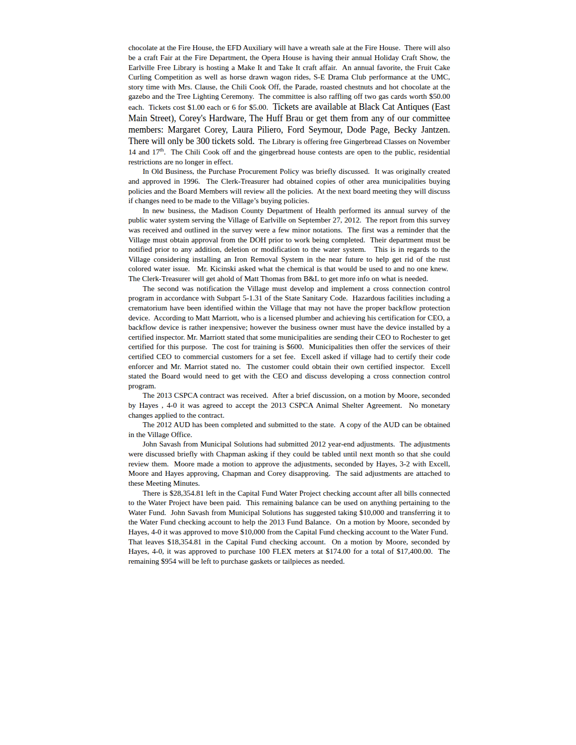chocolate at the Fire House, the EFD Auxiliary will have a wreath sale at the Fire House. There will also be a craft Fair at the Fire Department, the Opera House is having their annual Holiday Craft Show, the Earlville Free Library is hosting a Make It and Take It craft affair. An annual favorite, the Fruit Cake Curling Competition as well as horse drawn wagon rides, S-E Drama Club performance at the UMC, story time with Mrs. Clause, the Chili Cook Off, the Parade, roasted chestnuts and hot chocolate at the gazebo and the Tree Lighting Ceremony. The committee is also raffling off two gas cards worth $50.00 each. Tickets cost $1.00 each or 6 for $5.00. Tickets are available at Black Cat Antiques (East Main Street), Corey's Hardware, The Huff Brau or get them from any of our committee members: Margaret Corey, Laura Piliero, Ford Seymour, Dode Page, Becky Jantzen. There will only be 300 tickets sold. The Library is offering free Gingerbread Classes on November 14 and 17th. The Chili Cook off and the gingerbread house contests are open to the public, residential restrictions are no longer in effect.
In Old Business, the Purchase Procurement Policy was briefly discussed. It was originally created and approved in 1996. The Clerk-Treasurer had obtained copies of other area municipalities buying policies and the Board Members will review all the policies. At the next board meeting they will discuss if changes need to be made to the Village’s buying policies.
In new business, the Madison County Department of Health performed its annual survey of the public water system serving the Village of Earlville on September 27, 2012. The report from this survey was received and outlined in the survey were a few minor notations. The first was a reminder that the Village must obtain approval from the DOH prior to work being completed. Their department must be notified prior to any addition, deletion or modification to the water system. This is in regards to the Village considering installing an Iron Removal System in the near future to help get rid of the rust colored water issue. Mr. Kicinski asked what the chemical is that would be used to and no one knew. The Clerk-Treasurer will get ahold of Matt Thomas from B&L to get more info on what is needed.
The second was notification the Village must develop and implement a cross connection control program in accordance with Subpart 5-1.31 of the State Sanitary Code. Hazardous facilities including a crematorium have been identified within the Village that may not have the proper backflow protection device. According to Matt Marriott, who is a licensed plumber and achieving his certification for CEO, a backflow device is rather inexpensive; however the business owner must have the device installed by a certified inspector. Mr. Marriott stated that some municipalities are sending their CEO to Rochester to get certified for this purpose. The cost for training is $600. Municipalities then offer the services of their certified CEO to commercial customers for a set fee. Excell asked if village had to certify their code enforcer and Mr. Marriot stated no. The customer could obtain their own certified inspector. Excell stated the Board would need to get with the CEO and discuss developing a cross connection control program.
The 2013 CSPCA contract was received. After a brief discussion, on a motion by Moore, seconded by Hayes , 4-0 it was agreed to accept the 2013 CSPCA Animal Shelter Agreement. No monetary changes applied to the contract.
The 2012 AUD has been completed and submitted to the state. A copy of the AUD can be obtained in the Village Office.
John Savash from Municipal Solutions had submitted 2012 year-end adjustments. The adjustments were discussed briefly with Chapman asking if they could be tabled until next month so that she could review them. Moore made a motion to approve the adjustments, seconded by Hayes, 3-2 with Excell, Moore and Hayes approving, Chapman and Corey disapproving. The said adjustments are attached to these Meeting Minutes.
There is $28,354.81 left in the Capital Fund Water Project checking account after all bills connected to the Water Project have been paid. This remaining balance can be used on anything pertaining to the Water Fund. John Savash from Municipal Solutions has suggested taking $10,000 and transferring it to the Water Fund checking account to help the 2013 Fund Balance. On a motion by Moore, seconded by Hayes, 4-0 it was approved to move $10,000 from the Capital Fund checking account to the Water Fund. That leaves $18,354.81 in the Capital Fund checking account. On a motion by Moore, seconded by Hayes, 4-0, it was approved to purchase 100 FLEX meters at $174.00 for a total of $17,400.00. The remaining $954 will be left to purchase gaskets or tailpieces as needed.